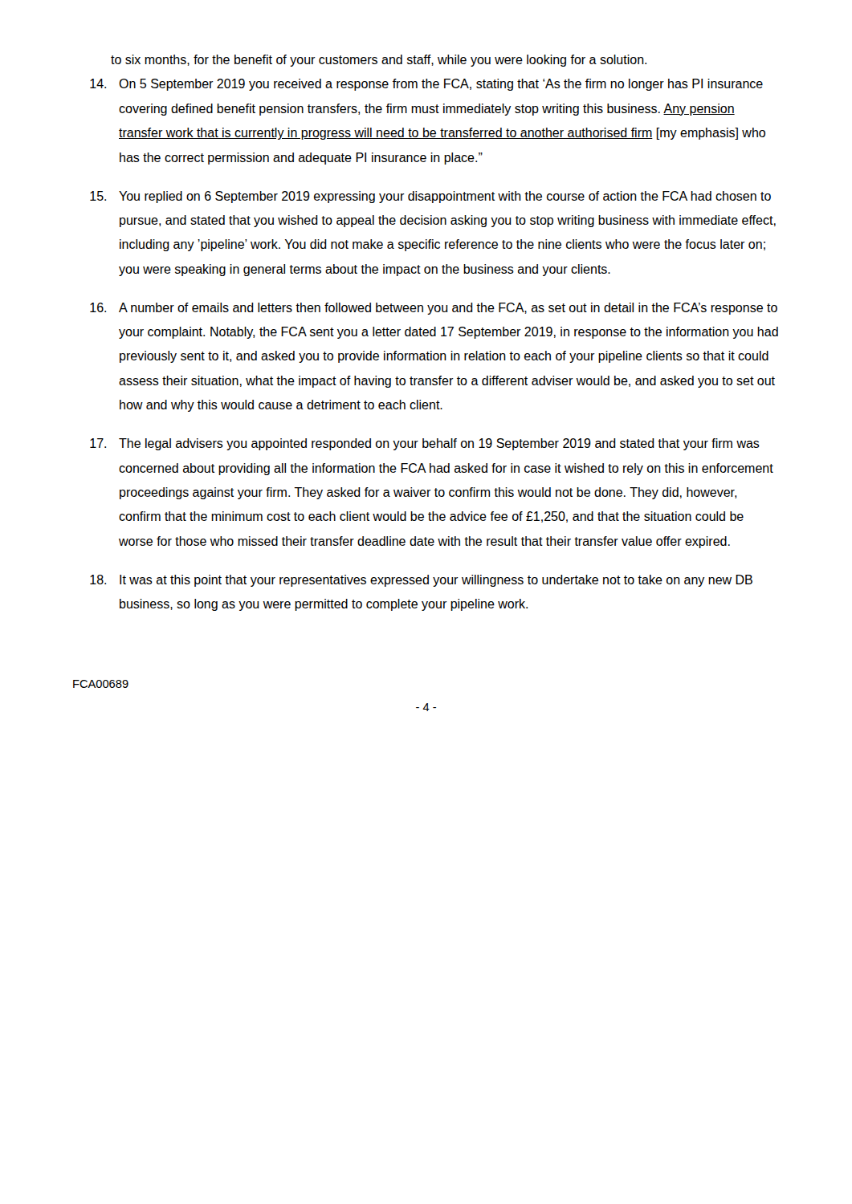to six months, for the benefit of your customers and staff, while you were looking for a solution.
On 5 September 2019 you received a response from the FCA, stating that ‘As the firm no longer has PI insurance covering defined benefit pension transfers, the firm must immediately stop writing this business. Any pension transfer work that is currently in progress will need to be transferred to another authorised firm [my emphasis] who has the correct permission and adequate PI insurance in place.”
You replied on 6 September 2019 expressing your disappointment with the course of action the FCA had chosen to pursue, and stated that you wished to appeal the decision asking you to stop writing business with immediate effect, including any ’pipeline’ work. You did not make a specific reference to the nine clients who were the focus later on; you were speaking in general terms about the impact on the business and your clients.
A number of emails and letters then followed between you and the FCA, as set out in detail in the FCA’s response to your complaint. Notably, the FCA sent you a letter dated 17 September 2019, in response to the information you had previously sent to it, and asked you to provide information in relation to each of your pipeline clients so that it could assess their situation, what the impact of having to transfer to a different adviser would be, and asked you to set out how and why this would cause a detriment to each client.
The legal advisers you appointed responded on your behalf on 19 September 2019 and stated that your firm was concerned about providing all the information the FCA had asked for in case it wished to rely on this in enforcement proceedings against your firm. They asked for a waiver to confirm this would not be done. They did, however, confirm that the minimum cost to each client would be the advice fee of £1,250, and that the situation could be worse for those who missed their transfer deadline date with the result that their transfer value offer expired.
It was at this point that your representatives expressed your willingness to undertake not to take on any new DB business, so long as you were permitted to complete your pipeline work.
FCA00689
- 4 -